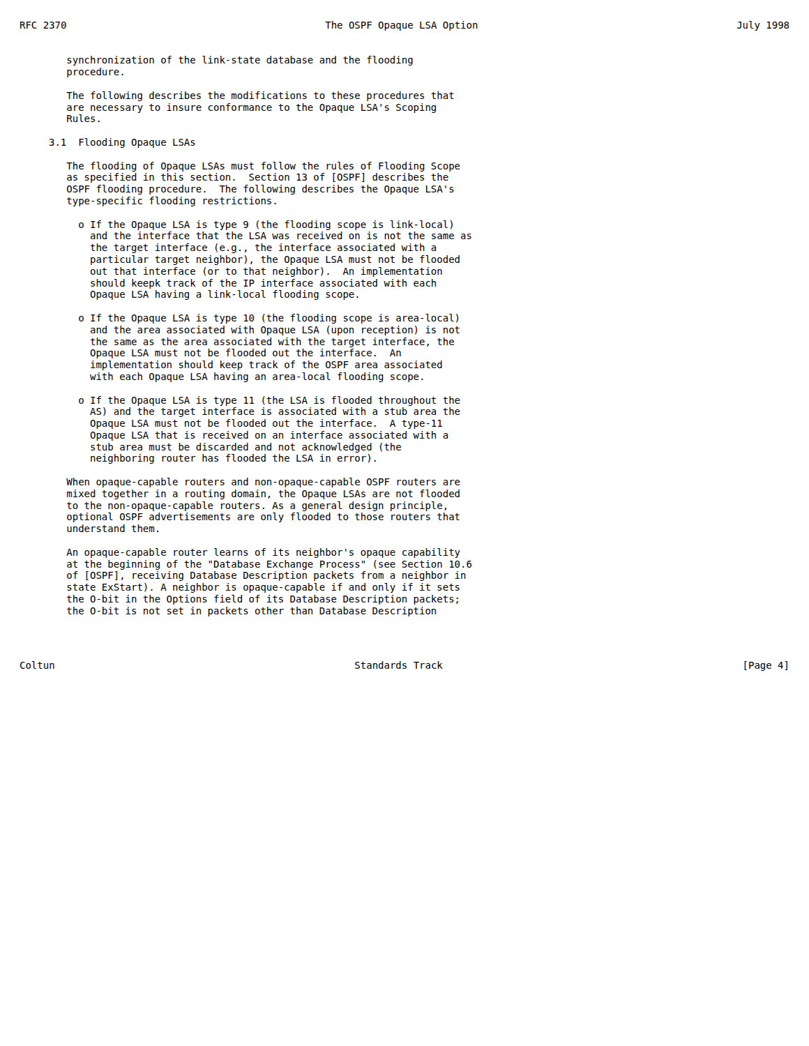RFC 2370 The OSPF Opaque LSA Option July 1998
synchronization of the link-state database and the flooding procedure. The following describes the modifications to these procedures that are necessary to insure conformance to the Opaque LSA's Scoping Rules. 3.1 Flooding Opaque LSAs The flooding of Opaque LSAs must follow the rules of Flooding Scope as specified in this section. Section 13 of [OSPF] describes the OSPF flooding procedure. The following describes the Opaque LSA's type-specific flooding restrictions. o If the Opaque LSA is type 9 (the flooding scope is link-local) and the interface that the LSA was received on is not the same as the target interface (e.g., the interface associated with a particular target neighbor), the Opaque LSA must not be flooded out that interface (or to that neighbor). An implementation should keepk track of the IP interface associated with each Opaque LSA having a link-local flooding scope. o If the Opaque LSA is type 10 (the flooding scope is area-local) and the area associated with Opaque LSA (upon reception) is not the same as the area associated with the target interface, the Opaque LSA must not be flooded out the interface. An implementation should keep track of the OSPF area associated with each Opaque LSA having an area-local flooding scope. o If the Opaque LSA is type 11 (the LSA is flooded throughout the AS) and the target interface is associated with a stub area the Opaque LSA must not be flooded out the interface. A type-11 Opaque LSA that is received on an interface associated with a stub area must be discarded and not acknowledged (the neighboring router has flooded the LSA in error). When opaque-capable routers and non-opaque-capable OSPF routers are mixed together in a routing domain, the Opaque LSAs are not flooded to the non-opaque-capable routers. As a general design principle, optional OSPF advertisements are only flooded to those routers that understand them. An opaque-capable router learns of its neighbor's opaque capability at the beginning of the "Database Exchange Process" (see Section 10.6 of [OSPF], receiving Database Description packets from a neighbor in state ExStart). A neighbor is opaque-capable if and only if it sets the O-bit in the Options field of its Database Description packets; the O-bit is not set in packets other than Database Description
Coltun Standards Track[Page 4]